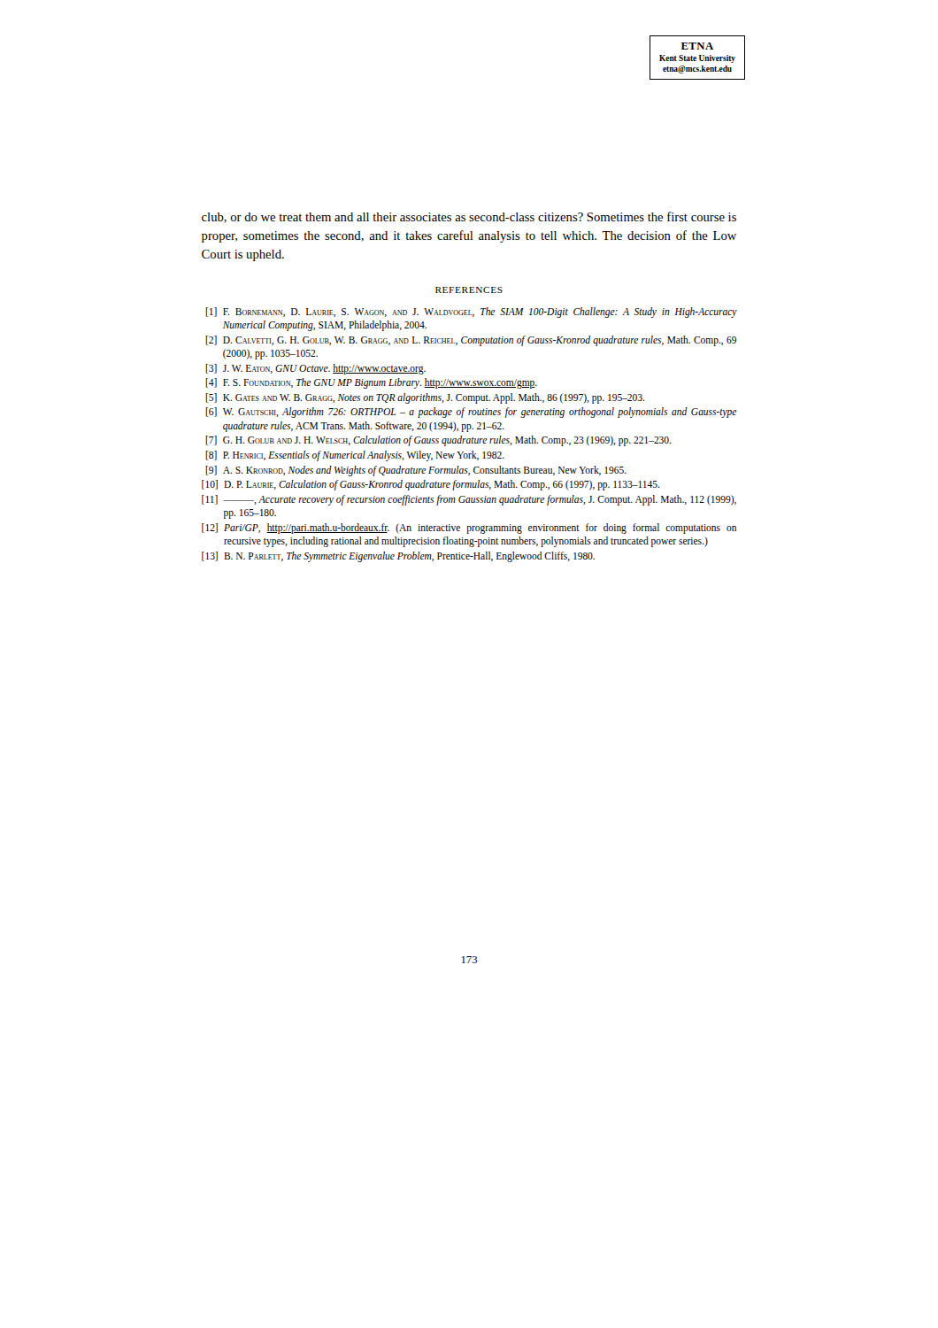ETNA
Kent State University
etna@mcs.kent.edu
club, or do we treat them and all their associates as second-class citizens? Sometimes the first course is proper, sometimes the second, and it takes careful analysis to tell which. The decision of the Low Court is upheld.
References
[1] F. Bornemann, D. Laurie, S. Wagon, and J. Waldvogel, The SIAM 100-Digit Challenge: A Study in High-Accuracy Numerical Computing, SIAM, Philadelphia, 2004.
[2] D. Calvetti, G. H. Golub, W. B. Gragg, and L. Reichel, Computation of Gauss-Kronrod quadrature rules, Math. Comp., 69 (2000), pp. 1035–1052.
[3] J. W. Eaton, GNU Octave. http://www.octave.org.
[4] F. S. Foundation, The GNU MP Bignum Library. http://www.swox.com/gmp.
[5] K. Gates and W. B. Gragg, Notes on TQR algorithms, J. Comput. Appl. Math., 86 (1997), pp. 195–203.
[6] W. Gautschi, Algorithm 726: ORTHPOL – a package of routines for generating orthogonal polynomials and Gauss-type quadrature rules, ACM Trans. Math. Software, 20 (1994), pp. 21–62.
[7] G. H. Golub and J. H. Welsch, Calculation of Gauss quadrature rules, Math. Comp., 23 (1969), pp. 221–230.
[8] P. Henrici, Essentials of Numerical Analysis, Wiley, New York, 1982.
[9] A. S. Kronrod, Nodes and Weights of Quadrature Formulas, Consultants Bureau, New York, 1965.
[10] D. P. Laurie, Calculation of Gauss-Kronrod quadrature formulas, Math. Comp., 66 (1997), pp. 1133–1145.
[11] ———, Accurate recovery of recursion coefficients from Gaussian quadrature formulas, J. Comput. Appl. Math., 112 (1999), pp. 165–180.
[12] Pari/GP, http://pari.math.u-bordeaux.fr. (An interactive programming environment for doing formal computations on recursive types, including rational and multiprecision floating-point numbers, polynomials and truncated power series.)
[13] B. N. Parlett, The Symmetric Eigenvalue Problem, Prentice-Hall, Englewood Cliffs, 1980.
173